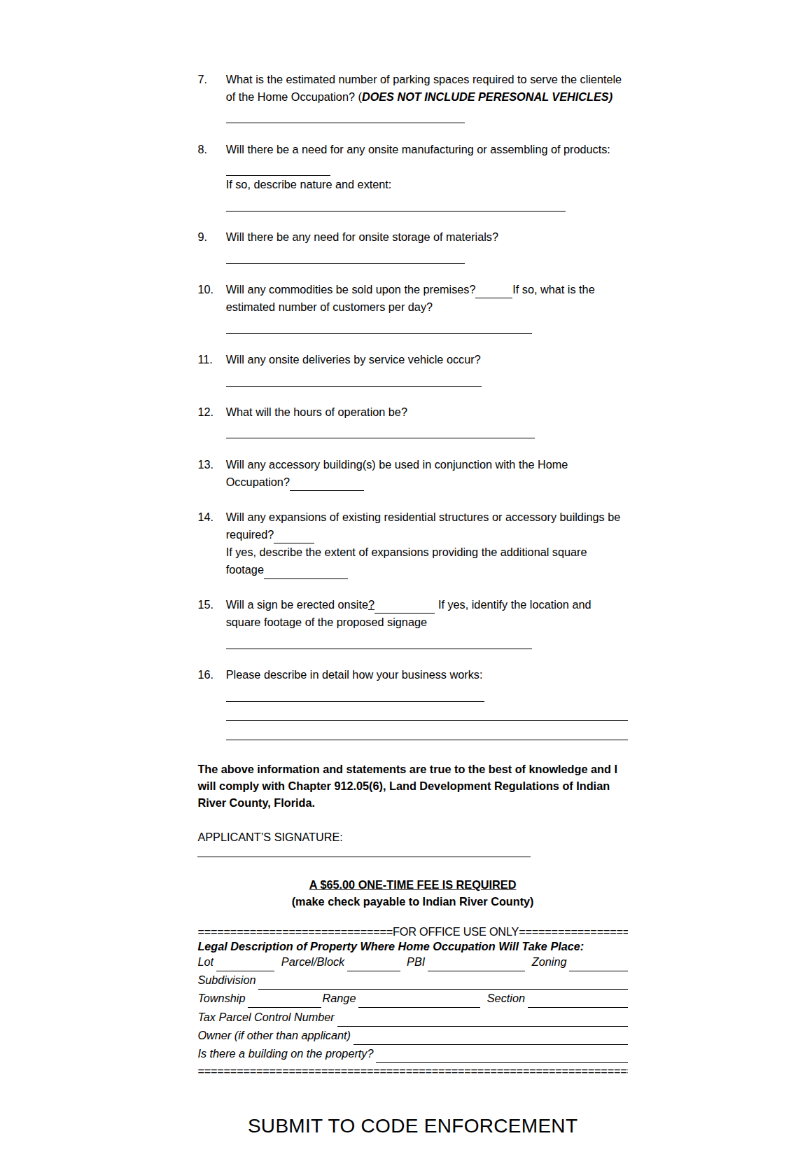7. What is the estimated number of parking spaces required to serve the clientele of the Home Occupation? (DOES NOT INCLUDE PERESONAL VEHICLES)
8. Will there be a need for any onsite manufacturing or assembling of products:
If so, describe nature and extent:
9. Will there be any need for onsite storage of materials?
10. Will any commodities be sold upon the premises? If so, what is the estimated number of customers per day?
11. Will any onsite deliveries by service vehicle occur?
12. What will the hours of operation be?
13. Will any accessory building(s) be used in conjunction with the Home Occupation?
14. Will any expansions of existing residential structures or accessory buildings be required?
If yes, describe the extent of expansions providing the additional square footage
15. Will a sign be erected onsite? If yes, identify the location and square footage of the proposed signage
16. Please describe in detail how your business works:
The above information and statements are true to the best of knowledge and I will comply with Chapter 912.05(6), Land Development Regulations of Indian River County, Florida.
APPLICANT’S SIGNATURE:
A $65.00 ONE-TIME FEE IS REQUIRED
(make check payable to Indian River County)
==============================FOR OFFICE USE ONLY===================================
Legal Description of Property Where Home Occupation Will Take Place:
| Lot | | Parcel/Block | | PBI | | Zoning | |
| Subdivision | |
| Township | | Range | | Section | |
| Tax Parcel Control Number | |
| Owner (if other than applicant) | |
| Is there a building on the property? | |
================================================================================
SUBMIT TO CODE ENFORCEMENT